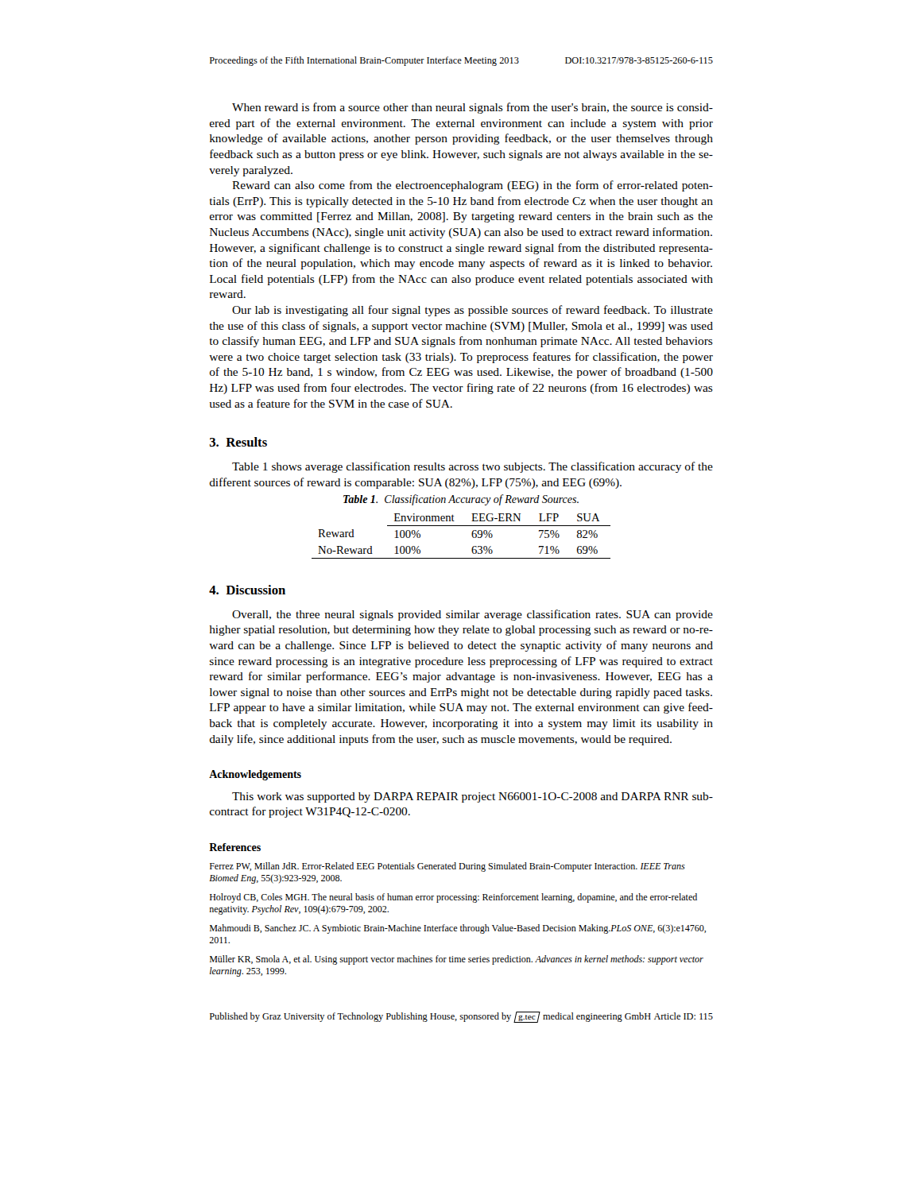Proceedings of the Fifth International Brain-Computer Interface Meeting 2013
DOI:10.3217/978-3-85125-260-6-115
When reward is from a source other than neural signals from the user's brain, the source is considered part of the external environment. The external environment can include a system with prior knowledge of available actions, another person providing feedback, or the user themselves through feedback such as a button press or eye blink. However, such signals are not always available in the severely paralyzed.
Reward can also come from the electroencephalogram (EEG) in the form of error-related potentials (ErrP). This is typically detected in the 5-10 Hz band from electrode Cz when the user thought an error was committed [Ferrez and Millan, 2008]. By targeting reward centers in the brain such as the Nucleus Accumbens (NAcc), single unit activity (SUA) can also be used to extract reward information. However, a significant challenge is to construct a single reward signal from the distributed representation of the neural population, which may encode many aspects of reward as it is linked to behavior. Local field potentials (LFP) from the NAcc can also produce event related potentials associated with reward.
Our lab is investigating all four signal types as possible sources of reward feedback. To illustrate the use of this class of signals, a support vector machine (SVM) [Muller, Smola et al., 1999] was used to classify human EEG, and LFP and SUA signals from nonhuman primate NAcc. All tested behaviors were a two choice target selection task (33 trials). To preprocess features for classification, the power of the 5-10 Hz band, 1 s window, from Cz EEG was used. Likewise, the power of broadband (1-500 Hz) LFP was used from four electrodes. The vector firing rate of 22 neurons (from 16 electrodes) was used as a feature for the SVM in the case of SUA.
3. Results
Table 1 shows average classification results across two subjects. The classification accuracy of the different sources of reward is comparable: SUA (82%), LFP (75%), and EEG (69%).
Table 1 . Classification Accuracy of Reward Sources.
| | Environment | EEG-ERN | LFP | SUA |
| --- | --- | --- | --- | --- |
| Reward | 100% | 69% | 75% | 82% |
| No-Reward | 100% | 63% | 71% | 69% |
4. Discussion
Overall, the three neural signals provided similar average classification rates. SUA can provide higher spatial resolution, but determining how they relate to global processing such as reward or no-reward can be a challenge. Since LFP is believed to detect the synaptic activity of many neurons and since reward processing is an integrative procedure less preprocessing of LFP was required to extract reward for similar performance. EEG’s major advantage is non-invasiveness. However, EEG has a lower signal to noise than other sources and ErrPs might not be detectable during rapidly paced tasks. LFP appear to have a similar limitation, while SUA may not. The external environment can give feedback that is completely accurate. However, incorporating it into a system may limit its usability in daily life, since additional inputs from the user, such as muscle movements, would be required.
Acknowledgements
This work was supported by DARPA REPAIR project N66001-1O-C-2008 and DARPA RNR subcontract for project W31P4Q-12-C-0200.
References
Ferrez PW, Millan JdR. Error-Related EEG Potentials Generated During Simulated Brain-Computer Interaction. IEEE Trans Biomed Eng, 55(3):923-929, 2008.
Holroyd CB, Coles MGH. The neural basis of human error processing: Reinforcement learning, dopamine, and the error-related negativity. Psychol Rev, 109(4):679-709, 2002.
Mahmoudi B, Sanchez JC. A Symbiotic Brain-Machine Interface through Value-Based Decision Making.PLoS ONE, 6(3):e14760, 2011.
Müller KR, Smola A, et al. Using support vector machines for time series prediction. Advances in kernel methods: support vector learning. 253, 1999.
Published by Graz University of Technology Publishing House, sponsored by g.tec medical engineering GmbH
Article ID: 115